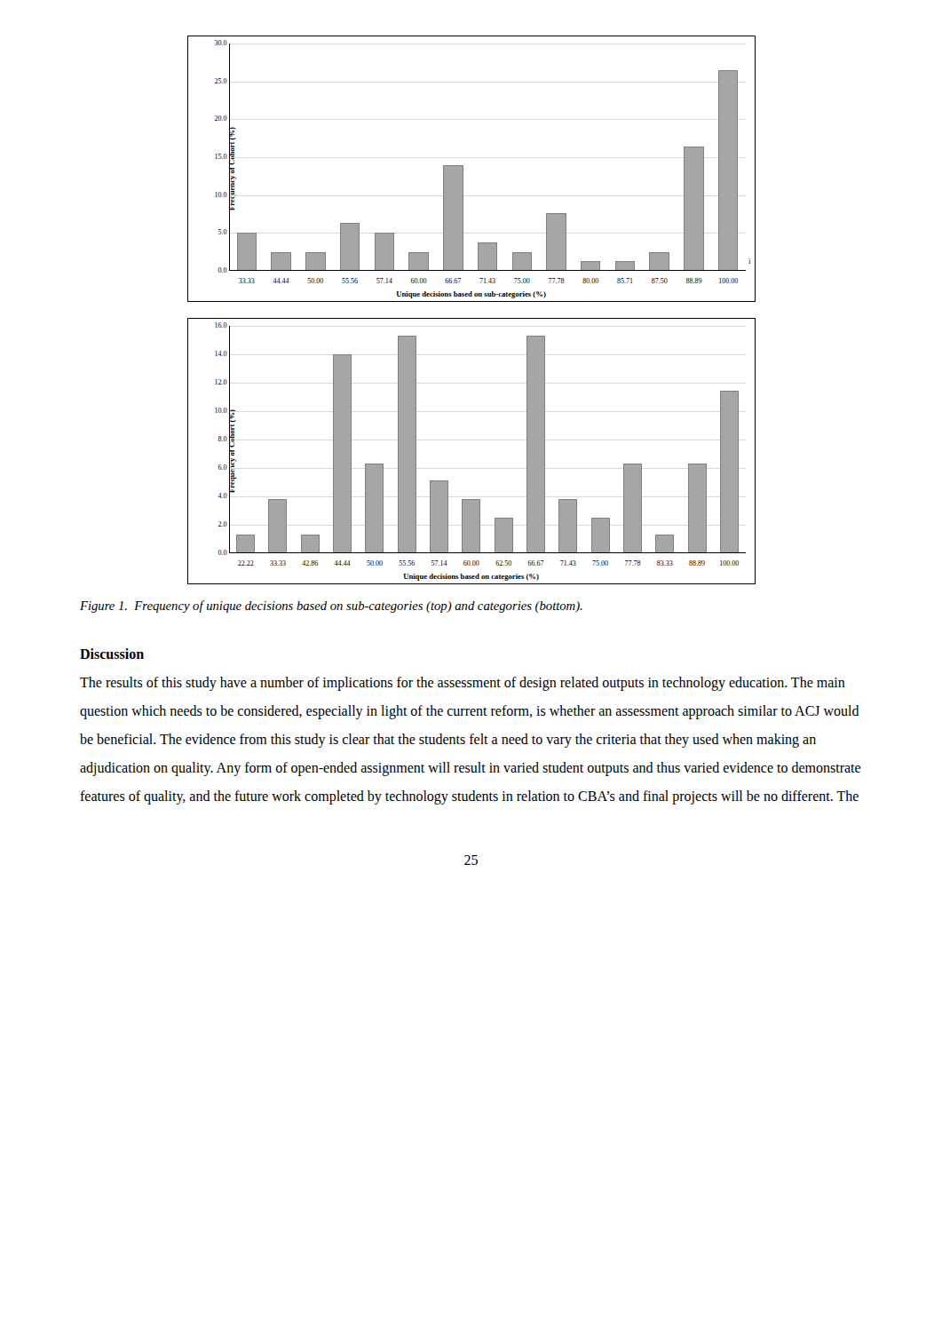Frequency of Cohort (%)
30.0 25.0 20.0 15.0 10.0 5.0 0.0
33.33 44.44 50.00 55.56 57.14 60.00 66.67 71.43 75.00 77.78 80.00 85.71 87.50 88.89 100.00
Unique decisions based on sub-categories (%)
i
Frequency of Cohort (%)
16.0 14.0 12.0 10.0 8.0 6.0 4.0 2.0 0.0
22.22 33.33 42.86 44.44 50.00 55.56 57.14 60.00 62.50 66.67 71.43 75.00 77.78 83.33 88.89 100.00
Unique decisions based on categories (%)
Figure 1. Frequency of unique decisions based on sub-categories (top) and categories (bottom).
Discussion
The results of this study have a number of implications for the assessment of design related outputs in technology education. The main question which needs to be considered, especially in light of the current reform, is whether an assessment approach similar to ACJ would be beneficial. The evidence from this study is clear that the students felt a need to vary the criteria that they used when making an adjudication on quality. Any form of open-ended assignment will result in varied student outputs and thus varied evidence to demonstrate features of quality, and the future work completed by technology students in relation to CBA’s and final projects will be no different. The
25